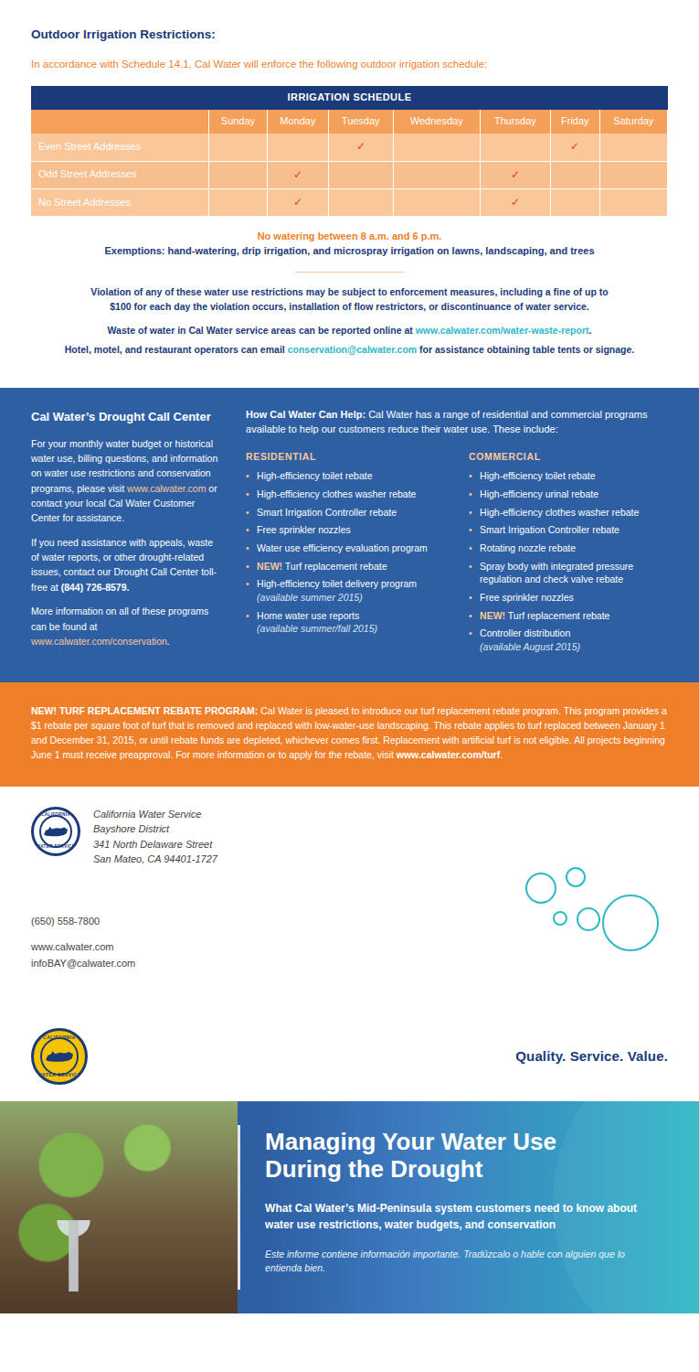Outdoor Irrigation Restrictions:
In accordance with Schedule 14.1, Cal Water will enforce the following outdoor irrigation schedule:
IRRIGATION SCHEDULE
| | Sunday | Monday | Tuesday | Wednesday | Thursday | Friday | Saturday |
| --- | --- | --- | --- | --- | --- | --- | --- |
| Even Street Addresses | | | ✓ | | | ✓ | |
| Odd Street Addresses | | ✓ | | | ✓ | | |
| No Street Addresses | | ✓ | | | ✓ | | |
No watering between 8 a.m. and 6 p.m. Exemptions: hand-watering, drip irrigation, and microspray irrigation on lawns, landscaping, and trees
Violation of any of these water use restrictions may be subject to enforcement measures, including a fine of up to
$100 for each day the violation occurs, installation of flow restrictors, or discontinuance of water service.
Waste of water in Cal Water service areas can be reported online at www.calwater.com/water-waste-report.
Hotel, motel, and restaurant operators can email conservation@calwater.com for assistance obtaining table tents or signage.
Cal Water’s Drought Call Center
For your monthly water budget or historical water use, billing questions, and information on water use restrictions and conservation programs, please visit www.calwater.com or contact your local Cal Water Customer Center for assistance.
If you need assistance with appeals, waste of water reports, or other drought-related issues, contact our Drought Call Center toll-free at (844) 726-8579.
More information on all of these programs can be found at www.calwater.com/conservation.
How Cal Water Can Help: Cal Water has a range of residential and commercial programs available to help our customers reduce their water use. These include:
Residential
High-efficiency toilet rebate
High-efficiency clothes washer rebate
Smart Irrigation Controller rebate
Free sprinkler nozzles
Water use efficiency evaluation program
NEW! Turf replacement rebate
High-efficiency toilet delivery program (available summer 2015)
Home water use reports (available summer/fall 2015)
Commercial
High-efficiency toilet rebate
High-efficiency urinal rebate
High-efficiency clothes washer rebate
Smart Irrigation Controller rebate
Rotating nozzle rebate
Spray body with integrated pressure regulation and check valve rebate
Free sprinkler nozzles
NEW! Turf replacement rebate
Controller distribution (available August 2015)
NEW! TURF REPLACEMENT REBATE PROGRAM: Cal Water is pleased to introduce our turf replacement rebate program. This program provides a $1 rebate per square foot of turf that is removed and replaced with low-water-use landscaping. This rebate applies to turf replaced between January 1 and December 31, 2015, or until rebate funds are depleted, whichever comes first. Replacement with artificial turf is not eligible. All projects beginning June 1 must receive preapproval. For more information or to apply for the rebate, visit www.calwater.com/turf.
CALIFORNIA WATER SERVICE
California Water Service
Bayshore District
341 North Delaware Street
San Mateo, CA 94401-1727
(650) 558-7800
www.calwater.com
infoBAY@calwater.com
CALIFORNIA WATER SERVICE
Quality. Service. Value.
Managing Your Water Use
During the Drought
What Cal Water’s Mid-Peninsula system customers need to know about water use restrictions, water budgets, and conservation
Este informe contiene información importante. Tradúzcalo o hable con alguien que lo entienda bien.